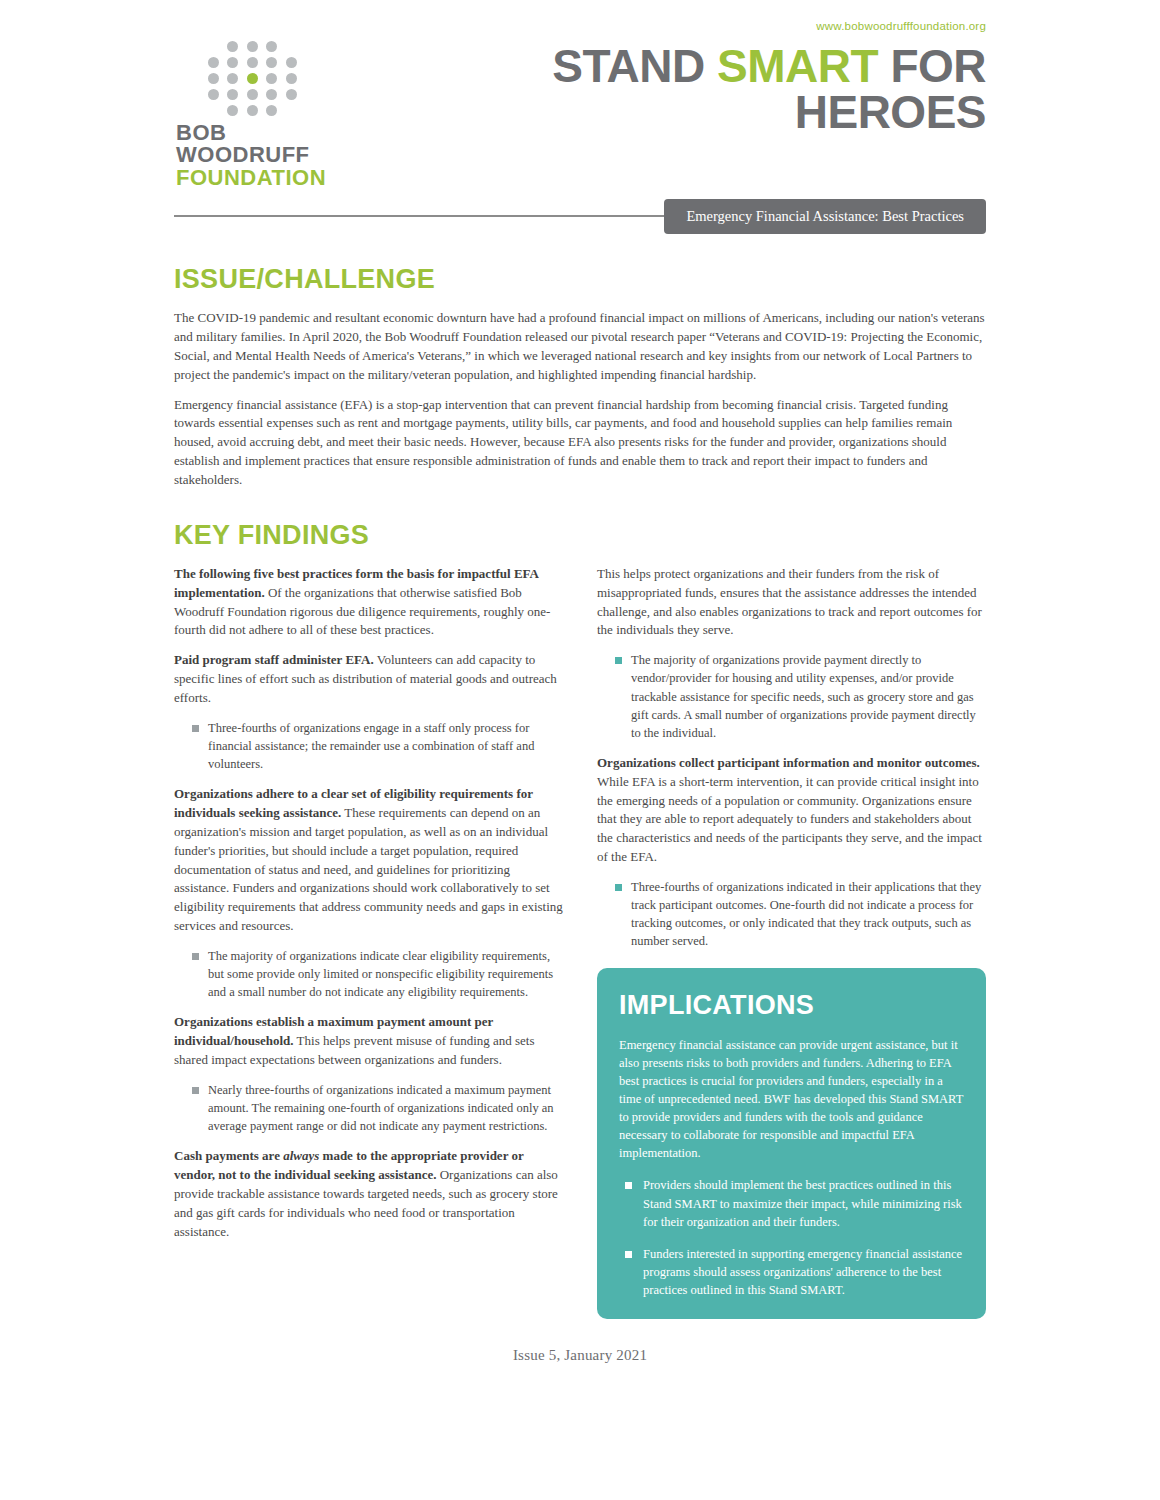www.bobwoodrufffoundation.org
BOB WOODRUFF
FOUNDATION
STAND SMART FOR HEROES
Emergency Financial Assistance: Best Practices
ISSUE/CHALLENGE
The COVID-19 pandemic and resultant economic downturn have had a profound financial impact on millions of Americans, including our nation's veterans and military families. In April 2020, the Bob Woodruff Foundation released our pivotal research paper “Veterans and COVID-19: Projecting the Economic, Social, and Mental Health Needs of America's Veterans,” in which we leveraged national research and key insights from our network of Local Partners to project the pandemic's impact on the military/veteran population, and highlighted impending financial hardship.
Emergency financial assistance (EFA) is a stop-gap intervention that can prevent financial hardship from becoming financial crisis. Targeted funding towards essential expenses such as rent and mortgage payments, utility bills, car payments, and food and household supplies can help families remain housed, avoid accruing debt, and meet their basic needs. However, because EFA also presents risks for the funder and provider, organizations should establish and implement practices that ensure responsible administration of funds and enable them to track and report their impact to funders and stakeholders.
KEY FINDINGS
The following five best practices form the basis for impactful EFA implementation. Of the organizations that otherwise satisfied Bob Woodruff Foundation rigorous due diligence requirements, roughly one-fourth did not adhere to all of these best practices.
Paid program staff administer EFA. Volunteers can add capacity to specific lines of effort such as distribution of material goods and outreach efforts.
Three-fourths of organizations engage in a staff only process for financial assistance; the remainder use a combination of staff and volunteers.
Organizations adhere to a clear set of eligibility requirements for individuals seeking assistance. These requirements can depend on an organization's mission and target population, as well as on an individual funder's priorities, but should include a target population, required documentation of status and need, and guidelines for prioritizing assistance. Funders and organizations should work collaboratively to set eligibility requirements that address community needs and gaps in existing services and resources.
The majority of organizations indicate clear eligibility requirements, but some provide only limited or nonspecific eligibility requirements and a small number do not indicate any eligibility requirements.
Organizations establish a maximum payment amount per individual/household. This helps prevent misuse of funding and sets shared impact expectations between organizations and funders.
Nearly three-fourths of organizations indicated a maximum payment amount. The remaining one-fourth of organizations indicated only an average payment range or did not indicate any payment restrictions.
Cash payments are always made to the appropriate provider or vendor, not to the individual seeking assistance. Organizations can also provide trackable assistance towards targeted needs, such as grocery store and gas gift cards for individuals who need food or transportation assistance.
This helps protect organizations and their funders from the risk of misappropriated funds, ensures that the assistance addresses the intended challenge, and also enables organizations to track and report outcomes for the individuals they serve.
The majority of organizations provide payment directly to vendor/provider for housing and utility expenses, and/or provide trackable assistance for specific needs, such as grocery store and gas gift cards. A small number of organizations provide payment directly to the individual.
Organizations collect participant information and monitor outcomes. While EFA is a short-term intervention, it can provide critical insight into the emerging needs of a population or community. Organizations ensure that they are able to report adequately to funders and stakeholders about the characteristics and needs of the participants they serve, and the impact of the EFA.
Three-fourths of organizations indicated in their applications that they track participant outcomes. One-fourth did not indicate a process for tracking outcomes, or only indicated that they track outputs, such as number served.
IMPLICATIONS
Emergency financial assistance can provide urgent assistance, but it also presents risks to both providers and funders. Adhering to EFA best practices is crucial for providers and funders, especially in a time of unprecedented need. BWF has developed this Stand SMART to provide providers and funders with the tools and guidance necessary to collaborate for responsible and impactful EFA implementation.
Providers should implement the best practices outlined in this Stand SMART to maximize their impact, while minimizing risk for their organization and their funders.
Funders interested in supporting emergency financial assistance programs should assess organizations' adherence to the best practices outlined in this Stand SMART.
Issue 5, January 2021